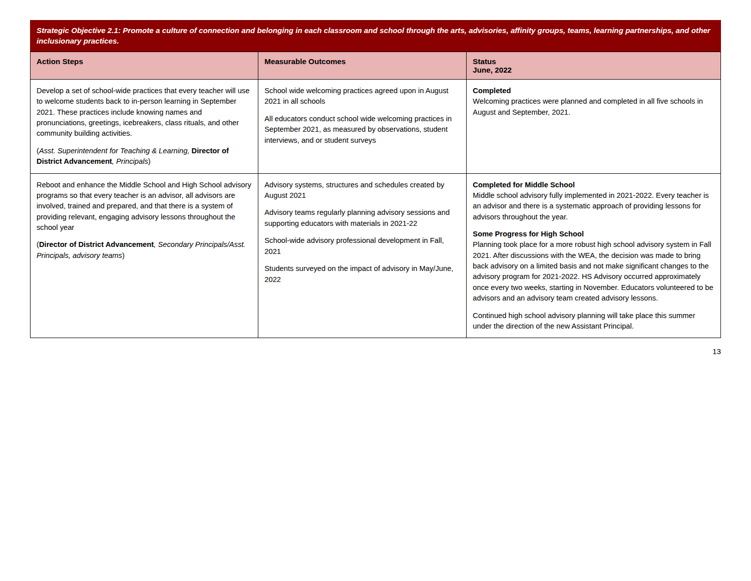Strategic Objective 2.1: Promote a culture of connection and belonging in each classroom and school through the arts, advisories, affinity groups, teams, learning partnerships, and other inclusionary practices.
| Action Steps | Measurable Outcomes | Status June, 2022 |
| --- | --- | --- |
| Develop a set of school-wide practices that every teacher will use to welcome students back to in-person learning in September 2021. These practices include knowing names and pronunciations, greetings, icebreakers, class rituals, and other community building activities. ( Asst. Superintendent for Teaching & Learning, Director of District Advancement , Principals ) | School wide welcoming practices agreed upon in August 2021 in all schools All educators conduct school wide welcoming practices in September 2021, as measured by observations, student interviews, and or student surveys | Completed Welcoming practices were planned and completed in all five schools in August and September, 2021. |
| Reboot and enhance the Middle School and High School advisory programs so that every teacher is an advisor, all advisors are involved, trained and prepared, and that there is a system of providing relevant, engaging advisory lessons throughout the school year ( Director of District Advancement , Secondary Principals/Asst. Principals, advisory teams ) | Advisory systems, structures and schedules created by August 2021 Advisory teams regularly planning advisory sessions and supporting educators with materials in 2021-22 School-wide advisory professional development in Fall, 2021 Students surveyed on the impact of advisory in May/June, 2022 | Completed for Middle School Middle school advisory fully implemented in 2021-2022. Every teacher is an advisor and there is a systematic approach of providing lessons for advisors throughout the year. Some Progress for High School Planning took place for a more robust high school advisory system in Fall 2021. After discussions with the WEA, the decision was made to bring back advisory on a limited basis and not make significant changes to the advisory program for 2021-2022. HS Advisory occurred approximately once every two weeks, starting in November. Educators volunteered to be advisors and an advisory team created advisory lessons. Continued high school advisory planning will take place this summer under the direction of the new Assistant Principal. |
13